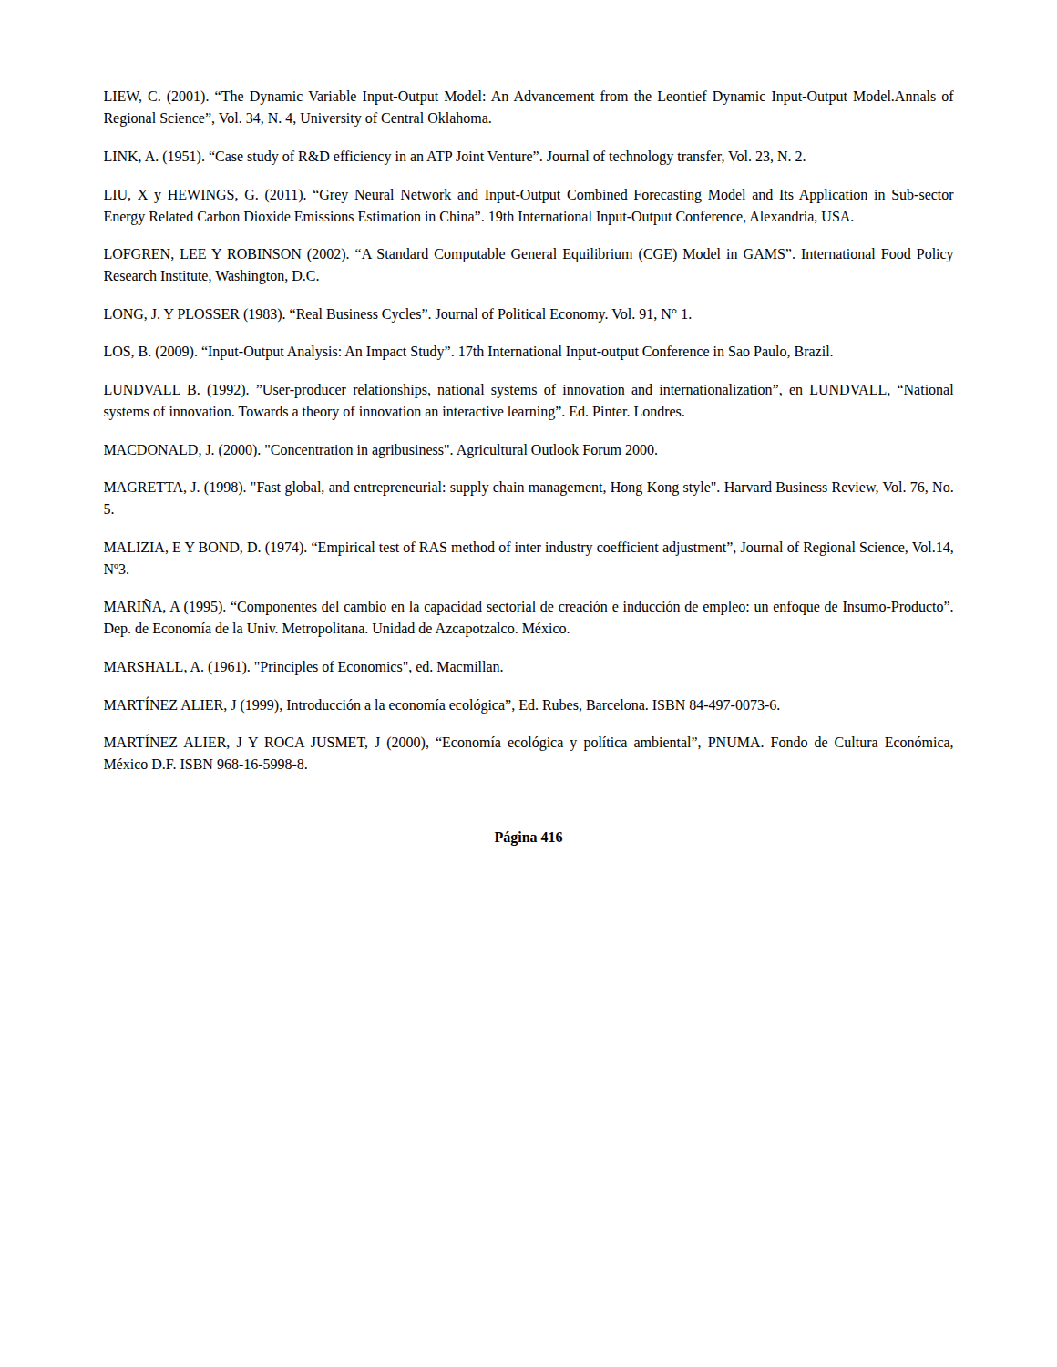LIEW, C. (2001). “The Dynamic Variable Input-Output Model: An Advancement from the Leontief Dynamic Input-Output Model.Annals of Regional Science”, Vol. 34, N. 4, University of Central Oklahoma.
LINK, A. (1951). “Case study of R&D efficiency in an ATP Joint Venture”. Journal of technology transfer, Vol. 23, N. 2.
LIU, X y HEWINGS, G. (2011). “Grey Neural Network and Input-Output Combined Forecasting Model and Its Application in Sub-sector Energy Related Carbon Dioxide Emissions Estimation in China”. 19th International Input-Output Conference, Alexandria, USA.
LOFGREN, LEE Y ROBINSON (2002). “A Standard Computable General Equilibrium (CGE) Model in GAMS”. International Food Policy Research Institute, Washington, D.C.
LONG, J. Y PLOSSER (1983). “Real Business Cycles”. Journal of Political Economy. Vol. 91, N° 1.
LOS, B. (2009). “Input-Output Analysis: An Impact Study”. 17th International Input-output Conference in Sao Paulo, Brazil.
LUNDVALL B. (1992). ”User-producer relationships, national systems of innovation and internationalization”, en LUNDVALL, “National systems of innovation. Towards a theory of innovation an interactive learning”. Ed. Pinter. Londres.
MACDONALD, J. (2000). "Concentration in agribusiness". Agricultural Outlook Forum 2000.
MAGRETTA, J. (1998). "Fast global, and entrepreneurial: supply chain management, Hong Kong style". Harvard Business Review, Vol. 76, No. 5.
MALIZIA, E Y BOND, D. (1974). “Empirical test of RAS method of inter industry coefficient adjustment”, Journal of Regional Science, Vol.14, Nº3.
MARIÑA, A (1995). “Componentes del cambio en la capacidad sectorial de creación e inducción de empleo: un enfoque de Insumo-Producto”. Dep. de Economía de la Univ. Metropolitana. Unidad de Azcapotzalco. México.
MARSHALL, A. (1961). "Principles of Economics", ed. Macmillan.
MARTÍNEZ ALIER, J (1999), Introducción a la economía ecológica”, Ed. Rubes, Barcelona. ISBN 84-497-0073-6.
MARTÍNEZ ALIER, J Y ROCA JUSMET, J (2000), “Economía ecológica y política ambiental”, PNUMA. Fondo de Cultura Económica, México D.F. ISBN 968-16-5998-8.
Página 416